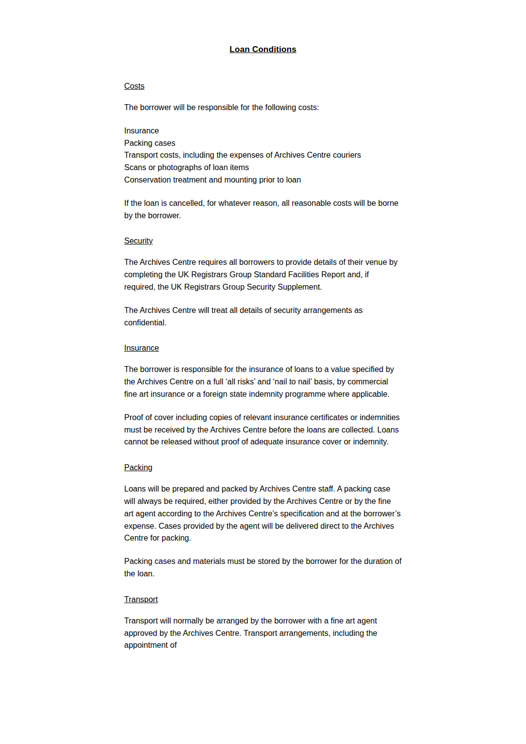Loan Conditions
Costs
The borrower will be responsible for the following costs:
Insurance Packing cases Transport costs, including the expenses of Archives Centre couriers Scans or photographs of loan items Conservation treatment and mounting prior to loan
If the loan is cancelled, for whatever reason, all reasonable costs will be borne by the borrower.
Security
The Archives Centre requires all borrowers to provide details of their venue by completing the UK Registrars Group Standard Facilities Report and, if required, the UK Registrars Group Security Supplement.
The Archives Centre will treat all details of security arrangements as confidential.
Insurance
The borrower is responsible for the insurance of loans to a value specified by the Archives Centre on a full ‘all risks’ and ‘nail to nail’ basis, by commercial fine art insurance or a foreign state indemnity programme where applicable.
Proof of cover including copies of relevant insurance certificates or indemnities must be received by the Archives Centre before the loans are collected. Loans cannot be released without proof of adequate insurance cover or indemnity.
Packing
Loans will be prepared and packed by Archives Centre staff. A packing case will always be required, either provided by the Archives Centre or by the fine art agent according to the Archives Centre’s specification and at the borrower’s expense. Cases provided by the agent will be delivered direct to the Archives Centre for packing.
Packing cases and materials must be stored by the borrower for the duration of the loan.
Transport
Transport will normally be arranged by the borrower with a fine art agent approved by the Archives Centre. Transport arrangements, including the appointment of